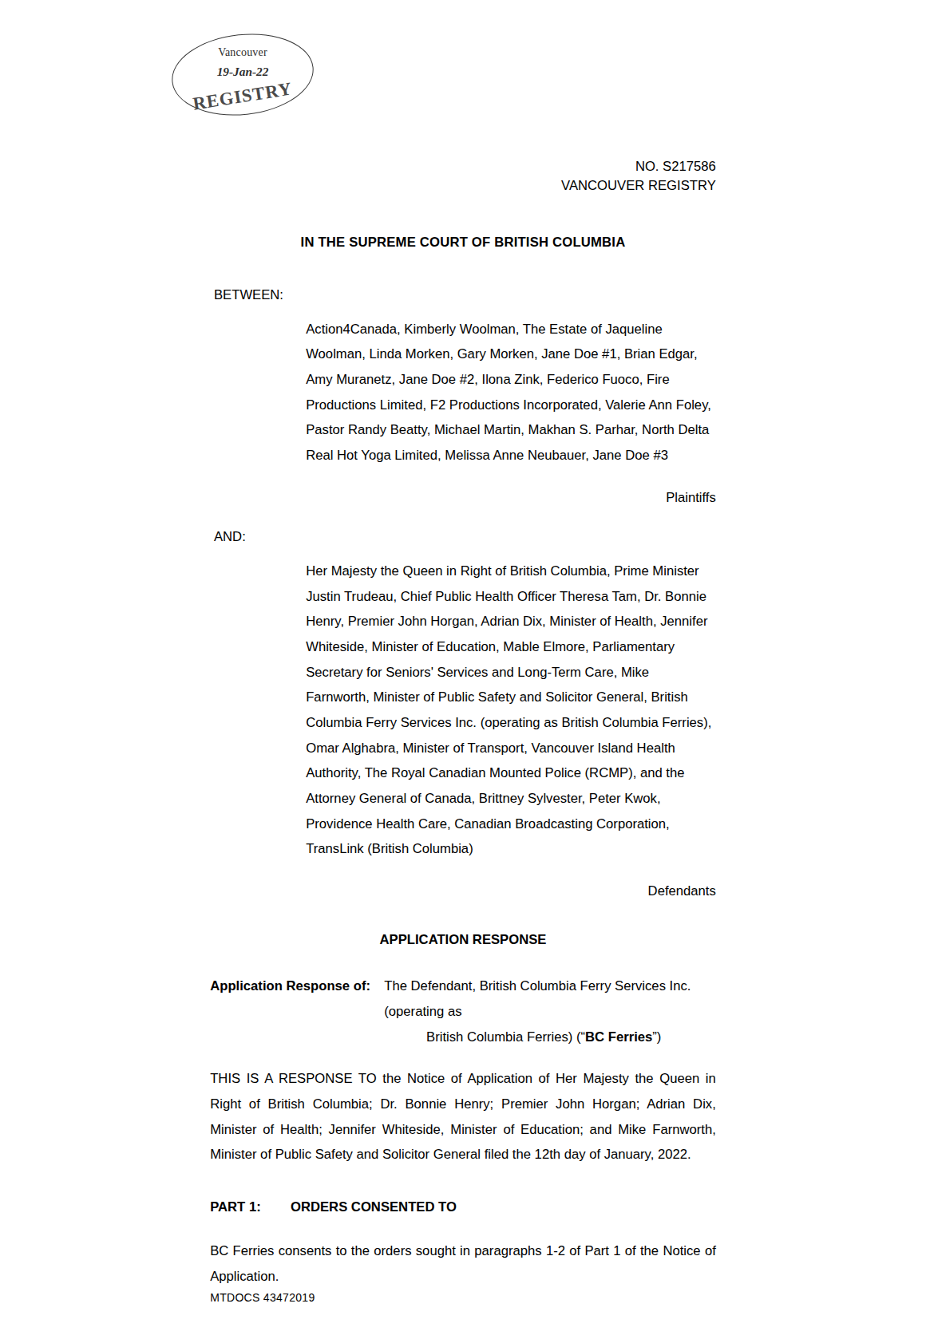Vancouver
19-Jan-22
REGISTRY
NO. S217586
VANCOUVER REGISTRY
IN THE SUPREME COURT OF BRITISH COLUMBIA
BETWEEN:
Action4Canada, Kimberly Woolman, The Estate of Jaqueline Woolman, Linda Morken, Gary Morken, Jane Doe #1, Brian Edgar, Amy Muranetz, Jane Doe #2, Ilona Zink, Federico Fuoco, Fire Productions Limited, F2 Productions Incorporated, Valerie Ann Foley, Pastor Randy Beatty, Michael Martin, Makhan S. Parhar, North Delta Real Hot Yoga Limited, Melissa Anne Neubauer, Jane Doe #3
Plaintiffs
AND:
Her Majesty the Queen in Right of British Columbia, Prime Minister Justin Trudeau, Chief Public Health Officer Theresa Tam, Dr. Bonnie Henry, Premier John Horgan, Adrian Dix, Minister of Health, Jennifer Whiteside, Minister of Education, Mable Elmore, Parliamentary Secretary for Seniors' Services and Long-Term Care, Mike Farnworth, Minister of Public Safety and Solicitor General, British Columbia Ferry Services Inc. (operating as British Columbia Ferries), Omar Alghabra, Minister of Transport, Vancouver Island Health Authority, The Royal Canadian Mounted Police (RCMP), and the Attorney General of Canada, Brittney Sylvester, Peter Kwok, Providence Health Care, Canadian Broadcasting Corporation, TransLink (British Columbia)
Defendants
APPLICATION RESPONSE
Application Response of:
The Defendant, British Columbia Ferry Services Inc. (operating as British Columbia Ferries) (“BC Ferries”)
THIS IS A RESPONSE TO the Notice of Application of Her Majesty the Queen in Right of British Columbia; Dr. Bonnie Henry; Premier John Horgan; Adrian Dix, Minister of Health; Jennifer Whiteside, Minister of Education; and Mike Farnworth, Minister of Public Safety and Solicitor General filed the 12th day of January, 2022.
PART 1: ORDERS CONSENTED TO
BC Ferries consents to the orders sought in paragraphs 1-2 of Part 1 of the Notice of Application.
MTDOCS 43472019